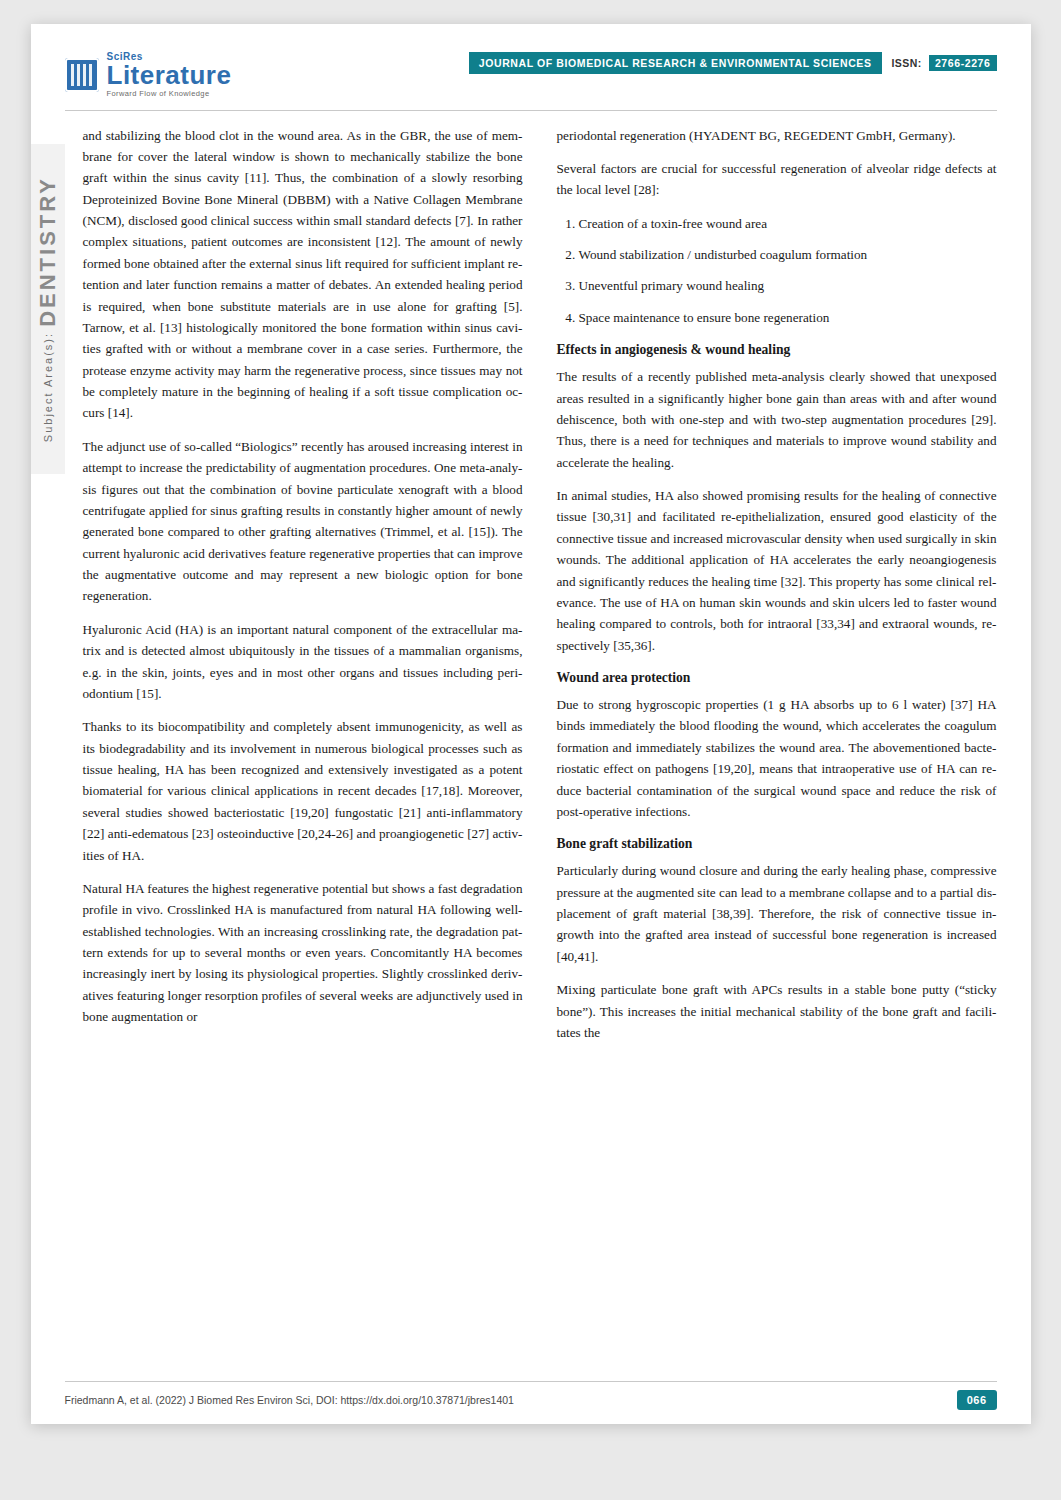SciRes
Literature
Forward Flow of Knowledge
JOURNAL OF BIOMEDICAL RESEARCH & ENVIRONMENTAL SCIENCES
ISSN: 2766-2276
Subject Area(s): DENTISTRY
and stabilizing the blood clot in the wound area. As in the GBR, the use of membrane for cover the lateral window is shown to mechanically stabilize the bone graft within the sinus cavity [11]. Thus, the combination of a slowly resorbing Deproteinized Bovine Bone Mineral (DBBM) with a Native Collagen Membrane (NCM), disclosed good clinical success within small standard defects [7]. In rather complex situations, patient outcomes are inconsistent [12]. The amount of newly formed bone obtained after the external sinus lift required for sufficient implant retention and later function remains a matter of debates. An extended healing period is required, when bone substitute materials are in use alone for grafting [5]. Tarnow, et al. [13] histologically monitored the bone formation within sinus cavities grafted with or without a membrane cover in a case series. Furthermore, the protease enzyme activity may harm the regenerative process, since tissues may not be completely mature in the beginning of healing if a soft tissue complication occurs [14].
The adjunct use of so-called “Biologics” recently has aroused increasing interest in attempt to increase the predictability of augmentation procedures. One meta-analysis figures out that the combination of bovine particulate xenograft with a blood centrifugate applied for sinus grafting results in constantly higher amount of newly generated bone compared to other grafting alternatives (Trimmel, et al. [15]). The current hyaluronic acid derivatives feature regenerative properties that can improve the augmentative outcome and may represent a new biologic option for bone regeneration.
Hyaluronic Acid (HA) is an important natural component of the extracellular matrix and is detected almost ubiquitously in the tissues of a mammalian organisms, e.g. in the skin, joints, eyes and in most other organs and tissues including periodontium [15].
Thanks to its biocompatibility and completely absent immunogenicity, as well as its biodegradability and its involvement in numerous biological processes such as tissue healing, HA has been recognized and extensively investigated as a potent biomaterial for various clinical applications in recent decades [17,18]. Moreover, several studies showed bacteriostatic [19,20] fungostatic [21] anti-inflammatory [22] anti-edematous [23] osteoinductive [20,24-26] and proangiogenetic [27] activities of HA.
Natural HA features the highest regenerative potential but shows a fast degradation profile in vivo. Crosslinked HA is manufactured from natural HA following well-established technologies. With an increasing crosslinking rate, the degradation pattern extends for up to several months or even years. Concomitantly HA becomes increasingly inert by losing its physiological properties. Slightly crosslinked derivatives featuring longer resorption profiles of several weeks are adjunctively used in bone augmentation or
periodontal regeneration (HYADENT BG, REGEDENT GmbH, Germany).
Several factors are crucial for successful regeneration of alveolar ridge defects at the local level [28]:
Creation of a toxin-free wound area
Wound stabilization / undisturbed coagulum formation
Uneventful primary wound healing
Space maintenance to ensure bone regeneration
Effects in angiogenesis & wound healing
The results of a recently published meta-analysis clearly showed that unexposed areas resulted in a significantly higher bone gain than areas with and after wound dehiscence, both with one-step and with two-step augmentation procedures [29]. Thus, there is a need for techniques and materials to improve wound stability and accelerate the healing.
In animal studies, HA also showed promising results for the healing of connective tissue [30,31] and facilitated re-epithelialization, ensured good elasticity of the connective tissue and increased microvascular density when used surgically in skin wounds. The additional application of HA accelerates the early neoangiogenesis and significantly reduces the healing time [32]. This property has some clinical relevance. The use of HA on human skin wounds and skin ulcers led to faster wound healing compared to controls, both for intraoral [33,34] and extraoral wounds, respectively [35,36].
Wound area protection
Due to strong hygroscopic properties (1 g HA absorbs up to 6 l water) [37] HA binds immediately the blood flooding the wound, which accelerates the coagulum formation and immediately stabilizes the wound area. The abovementioned bacteriostatic effect on pathogens [19,20], means that intraoperative use of HA can reduce bacterial contamination of the surgical wound space and reduce the risk of post-operative infections.
Bone graft stabilization
Particularly during wound closure and during the early healing phase, compressive pressure at the augmented site can lead to a membrane collapse and to a partial displacement of graft material [38,39]. Therefore, the risk of connective tissue ingrowth into the grafted area instead of successful bone regeneration is increased [40,41].
Mixing particulate bone graft with APCs results in a stable bone putty (“sticky bone”). This increases the initial mechanical stability of the bone graft and facilitates the
Friedmann A, et al. (2022) J Biomed Res Environ Sci, DOI: https://dx.doi.org/10.37871/jbres1401
066